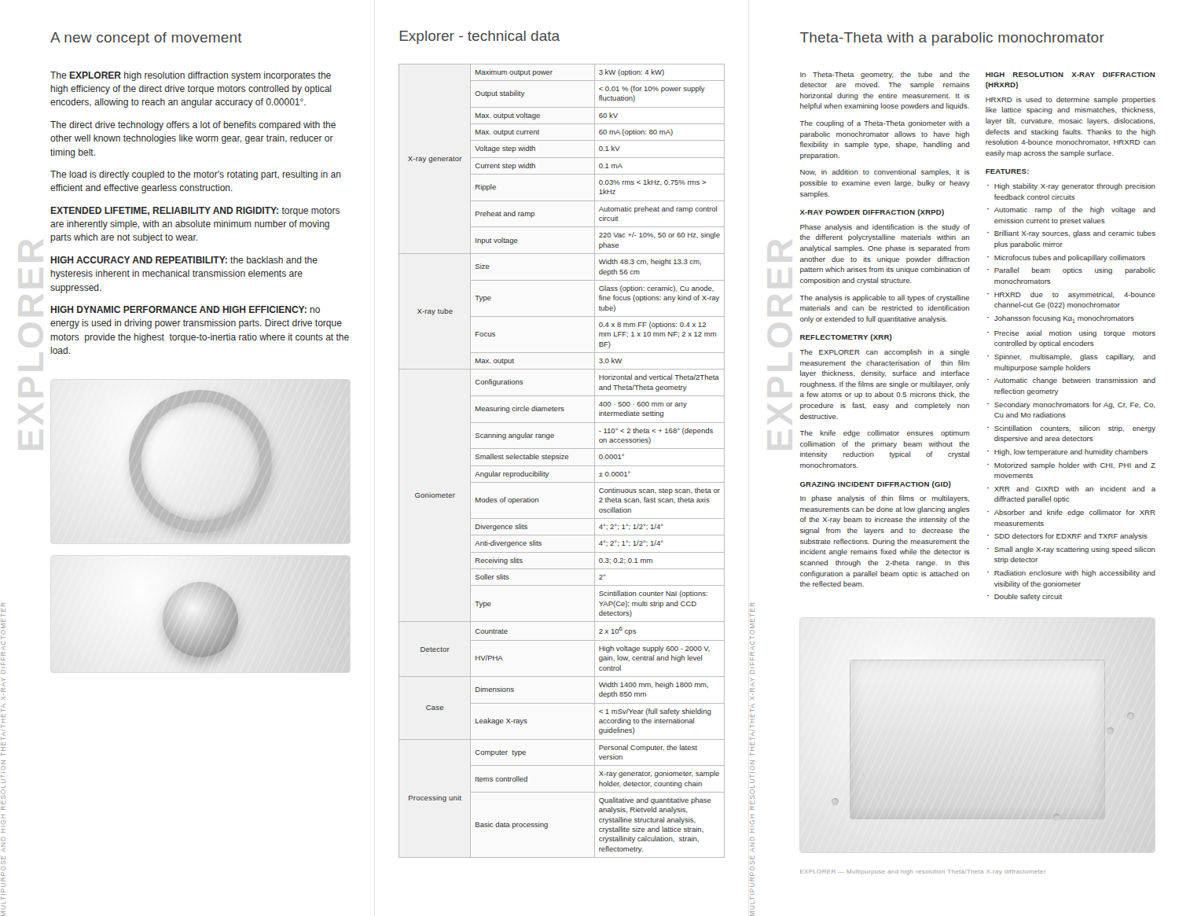Multipurpose and high resolution Theta/Theta X-ray diffractometer
EXPLORER
A new concept of movement
The EXPLORER high resolution diffraction system incorporates the high efficiency of the direct drive torque motors controlled by optical encoders, allowing to reach an angular accuracy of 0.00001°.
The direct drive technology offers a lot of benefits compared with the other well known technologies like worm gear, gear train, reducer or timing belt.
The load is directly coupled to the motor's rotating part, resulting in an efficient and effective gearless construction.
EXTENDED LIFETIME, RELIABILITY AND RIGIDITY: torque motors are inherently simple, with an absolute minimum number of moving parts which are not subject to wear.
HIGH ACCURACY AND REPEATIBILITY: the backlash and the hysteresis inherent in mechanical transmission elements are suppressed.
HIGH DYNAMIC PERFORMANCE AND HIGH EFFICIENCY: no energy is used in driving power transmission parts. Direct drive torque motors provide the highest torque-to-inertia ratio where it counts at the load.
Explorer - technical data
| X-ray generator | Maximum output power | 3 kW (option: 4 kW) |
| Output stability | < 0.01 % (for 10% power supply fluctuation) |
| Max. output voltage | 60 kV |
| Max. output current | 60 mA (option: 80 mA) |
| Voltage step width | 0.1 kV |
| Current step width | 0.1 mA |
| Ripple | 0.03% rms < 1kHz, 0.75% rms > 1kHz |
| Preheat and ramp | Automatic preheat and ramp control circuit |
| Input voltage | 220 Vac +/- 10%, 50 or 60 Hz, single phase |
| X-ray tube | Size | Width 48.3 cm, height 13.3 cm, depth 56 cm |
| Type | Glass (option: ceramic), Cu anode, fine focus (options: any kind of X-ray tube) |
| Focus | 0.4 x 8 mm FF (options: 0.4 x 12 mm LFF; 1 x 10 mm NF; 2 x 12 mm BF) |
| Max. output | 3.0 kW |
| Goniometer | Configurations | Horizontal and vertical Theta/2Theta and Theta/Theta geometry |
| Measuring circle diameters | 400 · 500 · 600 mm or any intermediate setting |
| Scanning angular range | - 110° < 2 theta < + 168° (depends on accessories) |
| Smallest selectable stepsize | 0.0001° |
| Angular reproducibility | ± 0.0001° |
| Modes of operation | Continuous scan, step scan, theta or 2 theta scan, fast scan, theta axis oscillation |
| Divergence slits | 4°; 2°; 1°; 1/2°; 1/4° |
| Anti-divergence slits | 4°; 2°; 1°; 1/2°; 1/4° |
| Receiving slits | 0.3; 0.2; 0.1 mm |
| Soller slits | 2° |
| Type | Scintillation counter NaI (options: YAP(Ce); multi strip and CCD detectors) |
| Detector | Countrate | 2 x 10 6 cps |
| HV/PHA | High voltage supply 600 - 2000 V, gain, low, central and high level control |
| Case | Dimensions | Width 1400 mm, heigh 1800 mm, depth 850 mm |
| Leakage X-rays | < 1 mSv/Year (full safety shielding according to the international guidelines) |
| Processing unit | Computer type | Personal Computer, the latest version |
| Items controlled | X-ray generator, goniometer, sample holder, detector, counting chain |
| Basic data processing | Qualitative and quantitative phase analysis, Rietveld analysis, crystalline structural analysis, crystallite size and lattice strain, crystallinity calculation, strain, reflectometry. |
Multipurpose and high resolution Theta/Theta X-ray diffractometer
EXPLORER
Theta-Theta with a parabolic monochromator
In Theta-Theta geometry, the tube and the detector are moved. The sample remains horizontal during the entire measurement. It is helpful when examining loose powders and liquids.
The coupling of a Theta-Theta goniometer with a parabolic monochromator allows to have high flexibility in sample type, shape, handling and preparation.
Now, in addition to conventional samples, it is possible to examine even large, bulky or heavy samples.
X-ray powder diffraction (XRPD)
Phase analysis and identification is the study of the different polycrystalline materials within an analytical samples. One phase is separated from another due to its unique powder diffraction pattern which arises from its unique combination of composition and crystal structure.
The analysis is applicable to all types of crystalline materials and can be restricted to identification only or extended to full quantitative analysis.
Reflectometry (XRR)
The EXPLORER can accomplish in a single measurement the characterisation of thin film layer thickness, density, surface and interface roughness. If the films are single or multilayer, only a few atoms or up to about 0.5 microns thick, the procedure is fast, easy and completely non destructive.
The knife edge collimator ensures optimum collimation of the primary beam without the intensity reduction typical of crystal monochromators.
Grazing incident diffraction (GID)
In phase analysis of thin films or multilayers, measurements can be done at low glancing angles of the X-ray beam to increase the intensity of the signal from the layers and to decrease the substrate reflections. During the measurement the incident angle remains fixed while the detector is scanned through the 2-theta range. In this configuration a parallel beam optic is attached on the reflected beam.
High resolution X-ray diffraction (HRXRD)
HRXRD is used to determine sample properties like lattice spacing and mismatches, thickness, layer tilt, curvature, mosaic layers, dislocations, defects and stacking faults. Thanks to the high resolution 4-bounce monochromator, HRXRD can easily map across the sample surface.
Features:
High stability X-ray generator through precision feedback control circuits
Automatic ramp of the high voltage and emission current to preset values
Brilliant X-ray sources, glass and ceramic tubes plus parabolic mirror
Microfocus tubes and policapillary collimators
Parallel beam optics using parabolic monochromators
HRXRD due to asymmetrical, 4-bounce channel-cut Ge (022) monochromator
Johansson focusing Kα1 monochromators
Precise axial motion using torque motors controlled by optical encoders
Spinner, multisample, glass capillary, and multipurpose sample holders
Automatic change between transmission and reflection geometry
Secondary monochromators for Ag, Cr, Fe, Co, Cu and Mo radiations
Scintillation counters, silicon strip, energy dispersive and area detectors
High, low temperature and humidity chambers
Motorized sample holder with CHI, PHI and Z movements
XRR and GIXRD with an incident and a diffracted parallel optic
Absorber and knife edge collimator for XRR measurements
SDD detectors for EDXRF and TXRF analysis
Small angle X-ray scattering using speed silicon strip detector
Radiation enclosure with high accessibility and visibility of the goniometer
Double safety circuit
EXPLORER — Multipurpose and high resolution Theta/Theta X-ray diffractometer